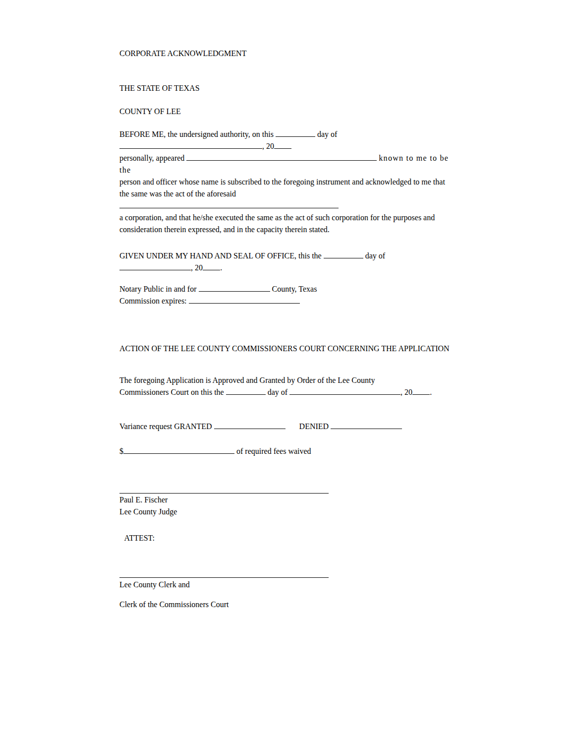CORPORATE ACKNOWLEDGMENT
THE STATE OF TEXAS
COUNTY OF LEE
BEFORE ME, the undersigned authority, on this day of , 20
personally, appeared known to me to be the
person and officer whose name is subscribed to the foregoing instrument and acknowledged to me that
the same was the act of the aforesaid
a corporation, and that he/she executed the same as the act of such corporation for the purposes and
consideration therein expressed, and in the capacity therein stated.
GIVEN UNDER MY HAND AND SEAL OF OFFICE, this the day of , 20 .
Notary Public in and for County, Texas
Commission expires:
ACTION OF THE LEE COUNTY COMMISSIONERS COURT CONCERNING THE APPLICATION
The foregoing Application is Approved and Granted by Order of the Lee County
Commissioners Court on this the day of , 20 .
Variance request GRANTED DENIED
$ of required fees waived
Paul E. Fischer
Lee County Judge
ATTEST:
Lee County Clerk and
Clerk of the Commissioners Court